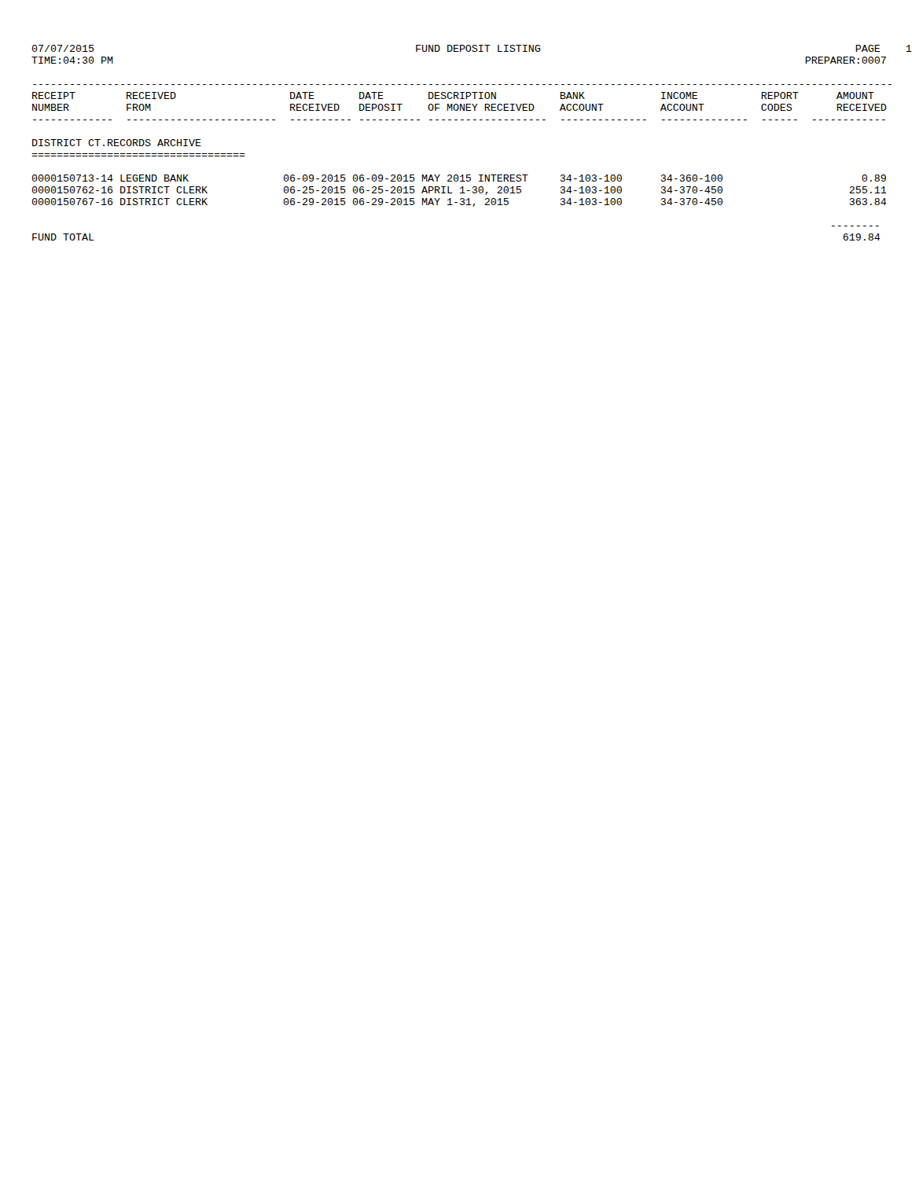07/07/2015 FUND DEPOSIT LISTING PAGE 1 TIME:04:30 PM PREPARER:0007 ----------------------------------------------------------------------------------------------------------------------------------------- RECEIPT RECEIVED DATE DATE DESCRIPTION BANK INCOME REPORT AMOUNT NUMBER FROM RECEIVED DEPOSIT OF MONEY RECEIVED ACCOUNT ACCOUNT CODES RECEIVED ------------- ------------------------ ---------- ---------- ------------------- -------------- -------------- ------ ------------ DISTRICT CT.RECORDS ARCHIVE ================================== 0000150713-14 LEGEND BANK 06-09-2015 06-09-2015 MAY 2015 INTEREST 34-103-100 34-360-100 0.89 0000150762-16 DISTRICT CLERK 06-25-2015 06-25-2015 APRIL 1-30, 2015 34-103-100 34-370-450 255.11 0000150767-16 DISTRICT CLERK 06-29-2015 06-29-2015 MAY 1-31, 2015 34-103-100 34-370-450 363.84 -------- FUND TOTAL 619.84